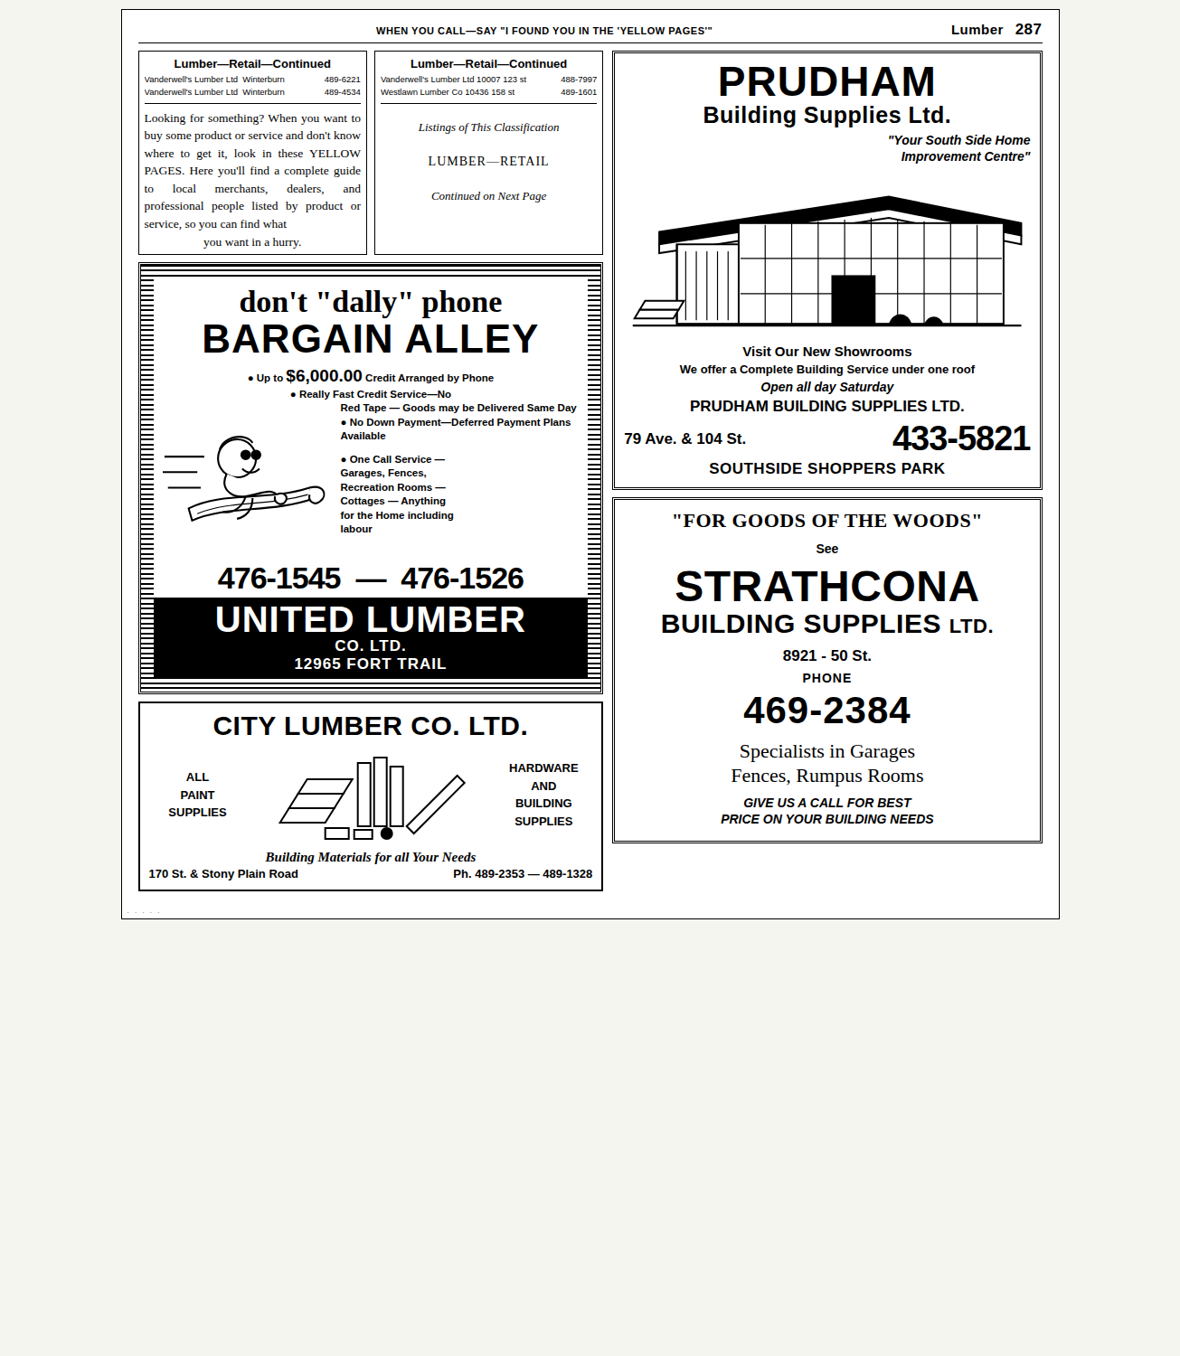WHEN YOU CALL—SAY "I FOUND YOU IN THE 'YELLOW PAGES'"
Lumber 287
Lumber—Retail—Continued
Vanderwell's Lumber Ltd Winterburn 489-6221
Vanderwell's Lumber Ltd Winterburn 489-4534
Looking for something? When you want to buy some product or service and don't know where to get it, look in these YELLOW PAGES. Here you'll find a complete guide to local merchants, dealers, and professional people listed by product or service, so you can find what you want in a hurry.
Lumber—Retail—Continued
Vanderwell's Lumber Ltd 10007 123 st 488-7997
Westlawn Lumber Co 10436 158 st 489-1601
Listings of This Classification LUMBER—RETAIL Continued on Next Page
don't "dally" phone
BARGAIN ALLEY
● Up to $6,000.00 Credit Arranged by Phone
● Really Fast Credit Service—No
Red Tape — Goods may be Delivered Same Day
● No Down Payment—Deferred Payment Plans Available
● One Call Service —
Garages, Fences,
Recreation Rooms —
Cottages — Anything
for the Home including
labour
476-1545 — 476-1526
UNITED LUMBER
CO. LTD.
12965 FORT TRAIL
CITY LUMBER CO. LTD.
ALL
PAINT
SUPPLIES
HARDWARE
AND
BUILDING
SUPPLIES
Building Materials for all Your Needs
170 St. & Stony Plain Road Ph. 489-2353 — 489-1328
PRUDHAM
Building Supplies Ltd.
"Your South Side Home
Improvement Centre"
Visit Our New Showrooms
We offer a Complete Building Service under one roof
Open all day Saturday
PRUDHAM BUILDING SUPPLIES LTD.
79 Ave. & 104 St.
433-5821
SOUTHSIDE SHOPPERS PARK
"FOR GOODS OF THE WOODS"
See
STRATHCONA
BUILDING SUPPLIES LTD.
8921 - 50 St.
PHONE
469-2384
Specialists in Garages
Fences, Rumpus Rooms
GIVE US A CALL FOR BEST
PRICE ON YOUR BUILDING NEEDS
. . . . .